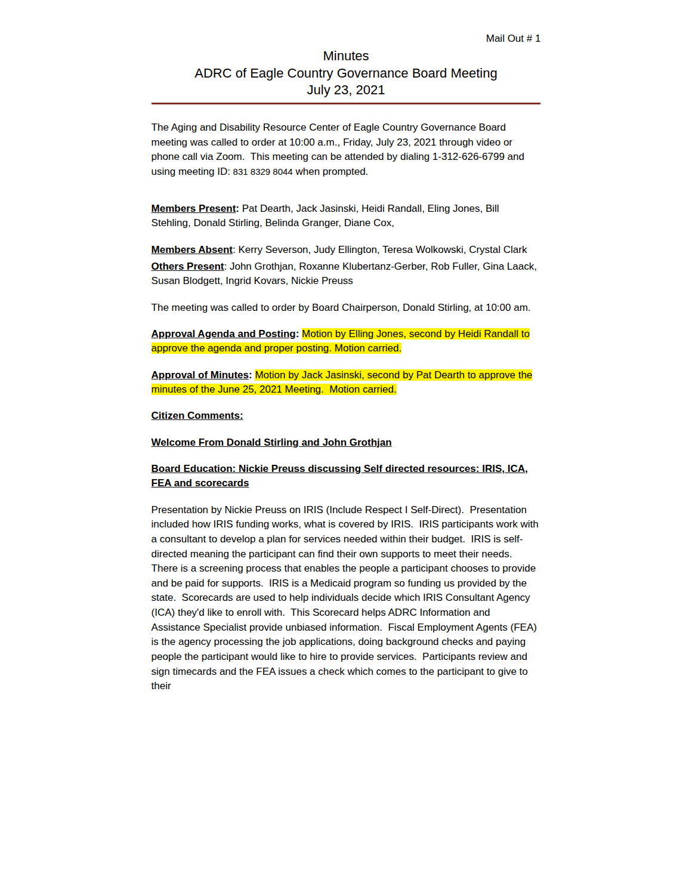Mail Out # 1
Minutes ADRC of Eagle Country Governance Board Meeting July 23, 2021
The Aging and Disability Resource Center of Eagle Country Governance Board meeting was called to order at 10:00 a.m., Friday, July 23, 2021 through video or phone call via Zoom. This meeting can be attended by dialing 1-312-626-6799 and using meeting ID: 831 8329 8044 when prompted.
Members Present: Pat Dearth, Jack Jasinski, Heidi Randall, Eling Jones, Bill Stehling, Donald Stirling, Belinda Granger, Diane Cox,
Members Absent: Kerry Severson, Judy Ellington, Teresa Wolkowski, Crystal Clark
Others Present: John Grothjan, Roxanne Klubertanz-Gerber, Rob Fuller, Gina Laack, Susan Blodgett, Ingrid Kovars, Nickie Preuss
The meeting was called to order by Board Chairperson, Donald Stirling, at 10:00 am.
Approval Agenda and Posting: Motion by Elling Jones, second by Heidi Randall to approve the agenda and proper posting. Motion carried.
Approval of Minutes: Motion by Jack Jasinski, second by Pat Dearth to approve the minutes of the June 25, 2021 Meeting. Motion carried.
Citizen Comments:
Welcome From Donald Stirling and John Grothjan
Board Education: Nickie Preuss discussing Self directed resources: IRIS, ICA, FEA and scorecards
Presentation by Nickie Preuss on IRIS (Include Respect I Self-Direct). Presentation included how IRIS funding works, what is covered by IRIS. IRIS participants work with a consultant to develop a plan for services needed within their budget. IRIS is self-directed meaning the participant can find their own supports to meet their needs. There is a screening process that enables the people a participant chooses to provide and be paid for supports. IRIS is a Medicaid program so funding us provided by the state. Scorecards are used to help individuals decide which IRIS Consultant Agency (ICA) they'd like to enroll with. This Scorecard helps ADRC Information and Assistance Specialist provide unbiased information. Fiscal Employment Agents (FEA) is the agency processing the job applications, doing background checks and paying people the participant would like to hire to provide services. Participants review and sign timecards and the FEA issues a check which comes to the participant to give to their